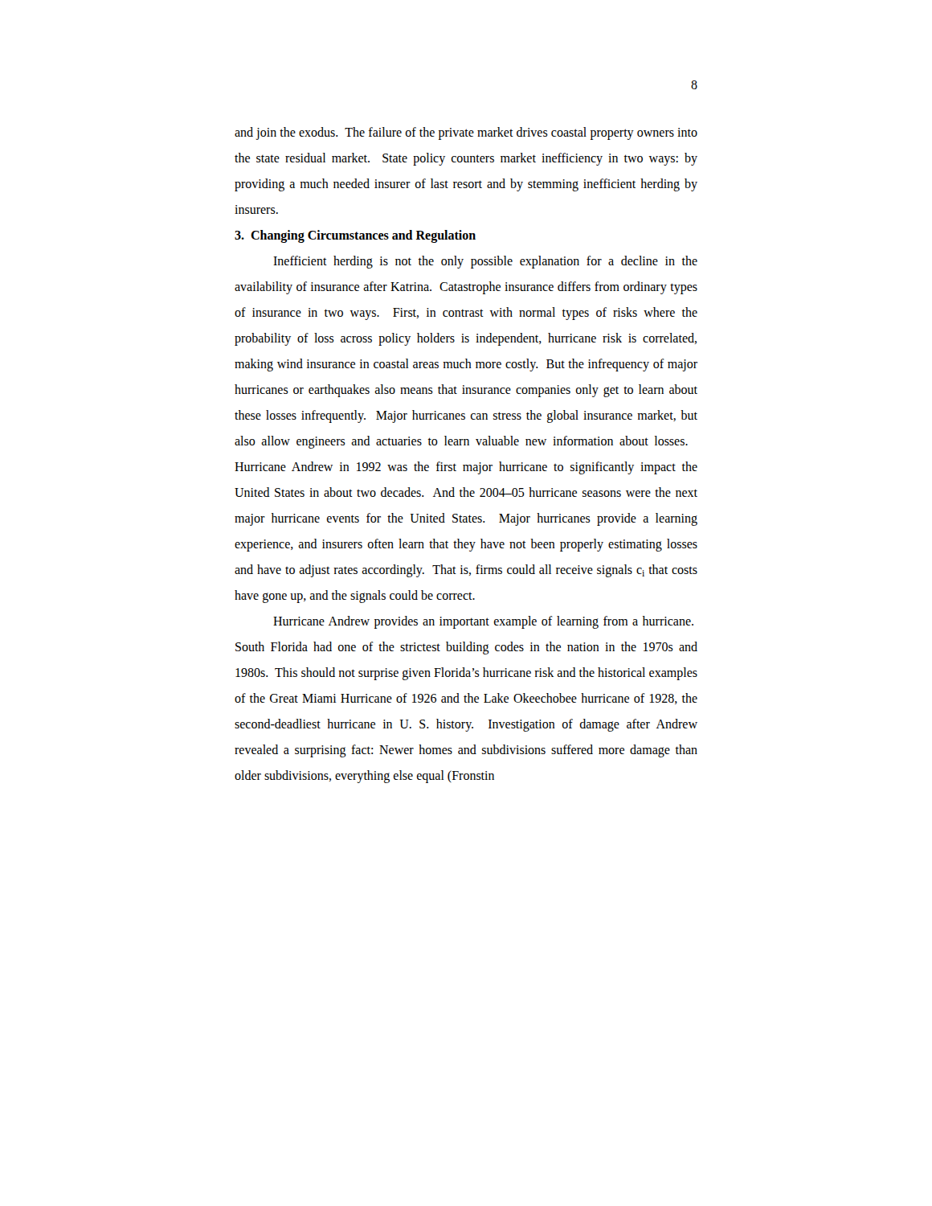8
and join the exodus. The failure of the private market drives coastal property owners into the state residual market. State policy counters market inefficiency in two ways: by providing a much needed insurer of last resort and by stemming inefficient herding by insurers.
3. Changing Circumstances and Regulation
Inefficient herding is not the only possible explanation for a decline in the availability of insurance after Katrina. Catastrophe insurance differs from ordinary types of insurance in two ways. First, in contrast with normal types of risks where the probability of loss across policy holders is independent, hurricane risk is correlated, making wind insurance in coastal areas much more costly. But the infrequency of major hurricanes or earthquakes also means that insurance companies only get to learn about these losses infrequently. Major hurricanes can stress the global insurance market, but also allow engineers and actuaries to learn valuable new information about losses. Hurricane Andrew in 1992 was the first major hurricane to significantly impact the United States in about two decades. And the 2004–05 hurricane seasons were the next major hurricane events for the United States. Major hurricanes provide a learning experience, and insurers often learn that they have not been properly estimating losses and have to adjust rates accordingly. That is, firms could all receive signals ci that costs have gone up, and the signals could be correct.
Hurricane Andrew provides an important example of learning from a hurricane. South Florida had one of the strictest building codes in the nation in the 1970s and 1980s. This should not surprise given Florida’s hurricane risk and the historical examples of the Great Miami Hurricane of 1926 and the Lake Okeechobee hurricane of 1928, the second-deadliest hurricane in U. S. history. Investigation of damage after Andrew revealed a surprising fact: Newer homes and subdivisions suffered more damage than older subdivisions, everything else equal (Fronstin